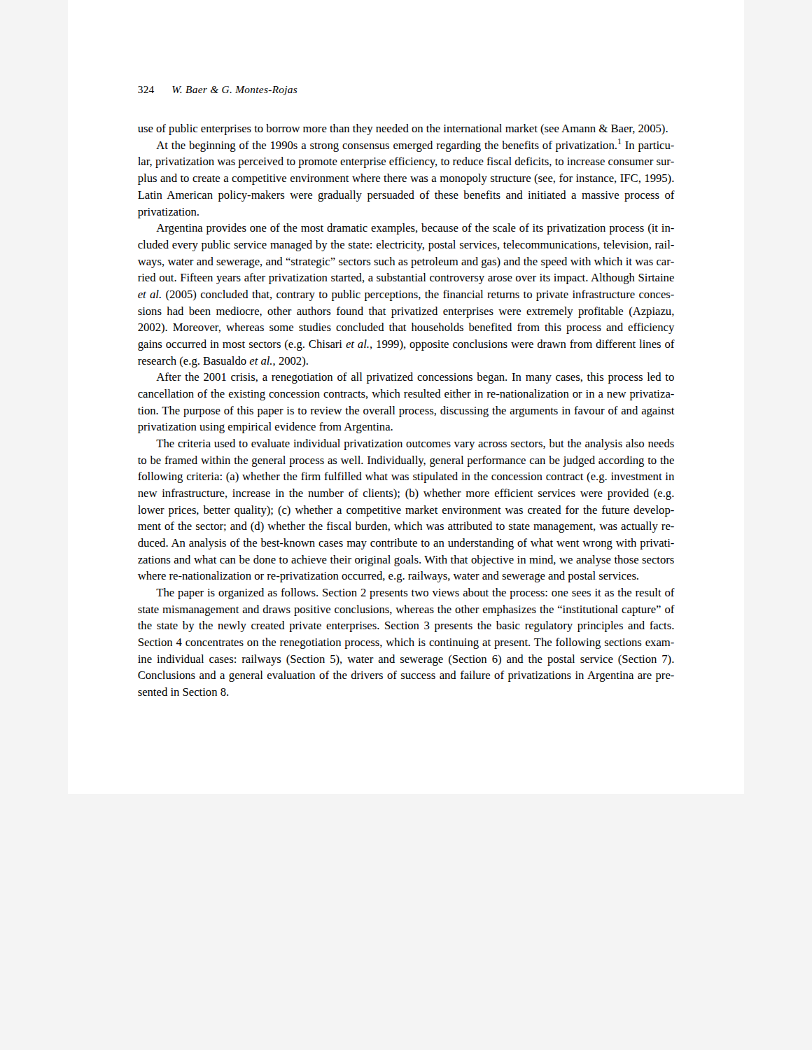324 W. Baer & G. Montes-Rojas
use of public enterprises to borrow more than they needed on the international market (see Amann & Baer, 2005).
At the beginning of the 1990s a strong consensus emerged regarding the benefits of privatization.1 In particular, privatization was perceived to promote enterprise efficiency, to reduce fiscal deficits, to increase consumer surplus and to create a competitive environment where there was a monopoly structure (see, for instance, IFC, 1995). Latin American policy-makers were gradually persuaded of these benefits and initiated a massive process of privatization.
Argentina provides one of the most dramatic examples, because of the scale of its privatization process (it included every public service managed by the state: electricity, postal services, telecommunications, television, railways, water and sewerage, and “strategic” sectors such as petroleum and gas) and the speed with which it was carried out. Fifteen years after privatization started, a substantial controversy arose over its impact. Although Sirtaine et al. (2005) concluded that, contrary to public perceptions, the financial returns to private infrastructure concessions had been mediocre, other authors found that privatized enterprises were extremely profitable (Azpiazu, 2002). Moreover, whereas some studies concluded that households benefited from this process and efficiency gains occurred in most sectors (e.g. Chisari et al., 1999), opposite conclusions were drawn from different lines of research (e.g. Basualdo et al., 2002).
After the 2001 crisis, a renegotiation of all privatized concessions began. In many cases, this process led to cancellation of the existing concession contracts, which resulted either in re-nationalization or in a new privatization. The purpose of this paper is to review the overall process, discussing the arguments in favour of and against privatization using empirical evidence from Argentina.
The criteria used to evaluate individual privatization outcomes vary across sectors, but the analysis also needs to be framed within the general process as well. Individually, general performance can be judged according to the following criteria: (a) whether the firm fulfilled what was stipulated in the concession contract (e.g. investment in new infrastructure, increase in the number of clients); (b) whether more efficient services were provided (e.g. lower prices, better quality); (c) whether a competitive market environment was created for the future development of the sector; and (d) whether the fiscal burden, which was attributed to state management, was actually reduced. An analysis of the best-known cases may contribute to an understanding of what went wrong with privatizations and what can be done to achieve their original goals. With that objective in mind, we analyse those sectors where re-nationalization or re-privatization occurred, e.g. railways, water and sewerage and postal services.
The paper is organized as follows. Section 2 presents two views about the process: one sees it as the result of state mismanagement and draws positive conclusions, whereas the other emphasizes the “institutional capture” of the state by the newly created private enterprises. Section 3 presents the basic regulatory principles and facts. Section 4 concentrates on the renegotiation process, which is continuing at present. The following sections examine individual cases: railways (Section 5), water and sewerage (Section 6) and the postal service (Section 7). Conclusions and a general evaluation of the drivers of success and failure of privatizations in Argentina are presented in Section 8.